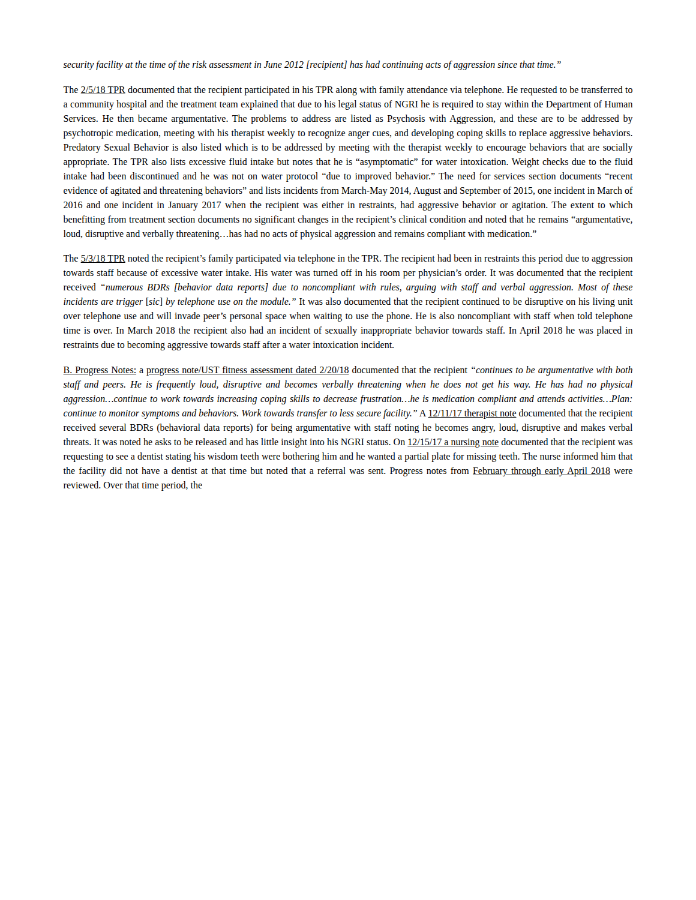security facility at the time of the risk assessment in June 2012 [recipient] has had continuing acts of aggression since that time.”
The 2/5/18 TPR documented that the recipient participated in his TPR along with family attendance via telephone. He requested to be transferred to a community hospital and the treatment team explained that due to his legal status of NGRI he is required to stay within the Department of Human Services. He then became argumentative. The problems to address are listed as Psychosis with Aggression, and these are to be addressed by psychotropic medication, meeting with his therapist weekly to recognize anger cues, and developing coping skills to replace aggressive behaviors. Predatory Sexual Behavior is also listed which is to be addressed by meeting with the therapist weekly to encourage behaviors that are socially appropriate. The TPR also lists excessive fluid intake but notes that he is “asymptomatic” for water intoxication. Weight checks due to the fluid intake had been discontinued and he was not on water protocol “due to improved behavior.” The need for services section documents “recent evidence of agitated and threatening behaviors” and lists incidents from March-May 2014, August and September of 2015, one incident in March of 2016 and one incident in January 2017 when the recipient was either in restraints, had aggressive behavior or agitation. The extent to which benefitting from treatment section documents no significant changes in the recipient’s clinical condition and noted that he remains “argumentative, loud, disruptive and verbally threatening…has had no acts of physical aggression and remains compliant with medication.”
The 5/3/18 TPR noted the recipient’s family participated via telephone in the TPR. The recipient had been in restraints this period due to aggression towards staff because of excessive water intake. His water was turned off in his room per physician’s order. It was documented that the recipient received “numerous BDRs [behavior data reports] due to noncompliant with rules, arguing with staff and verbal aggression. Most of these incidents are trigger [sic] by telephone use on the module.” It was also documented that the recipient continued to be disruptive on his living unit over telephone use and will invade peer’s personal space when waiting to use the phone. He is also noncompliant with staff when told telephone time is over. In March 2018 the recipient also had an incident of sexually inappropriate behavior towards staff. In April 2018 he was placed in restraints due to becoming aggressive towards staff after a water intoxication incident.
B. Progress Notes: a progress note/UST fitness assessment dated 2/20/18 documented that the recipient “continues to be argumentative with both staff and peers. He is frequently loud, disruptive and becomes verbally threatening when he does not get his way. He has had no physical aggression…continue to work towards increasing coping skills to decrease frustration…he is medication compliant and attends activities…Plan: continue to monitor symptoms and behaviors. Work towards transfer to less secure facility.” A 12/11/17 therapist note documented that the recipient received several BDRs (behavioral data reports) for being argumentative with staff noting he becomes angry, loud, disruptive and makes verbal threats. It was noted he asks to be released and has little insight into his NGRI status. On 12/15/17 a nursing note documented that the recipient was requesting to see a dentist stating his wisdom teeth were bothering him and he wanted a partial plate for missing teeth. The nurse informed him that the facility did not have a dentist at that time but noted that a referral was sent. Progress notes from February through early April 2018 were reviewed. Over that time period, the